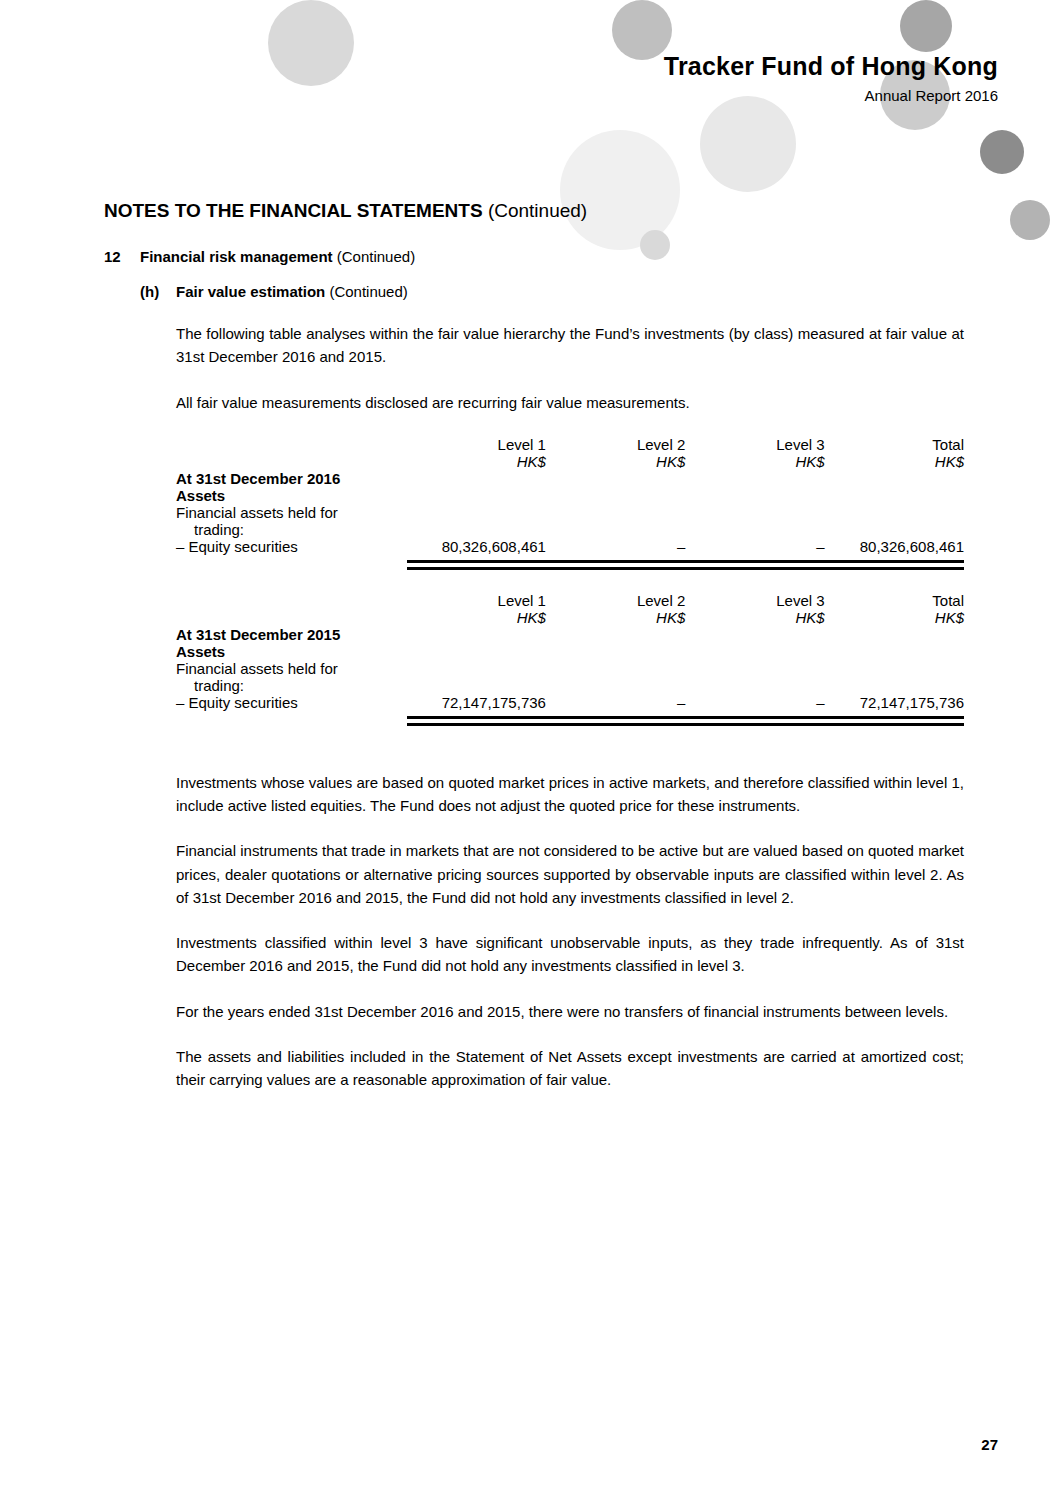Tracker Fund of Hong Kong
Annual Report 2016
NOTES TO THE FINANCIAL STATEMENTS (Continued)
12
Financial risk management (Continued)
(h)
Fair value estimation (Continued)
The following table analyses within the fair value hierarchy the Fund’s investments (by class) measured at fair value at 31st December 2016 and 2015.
All fair value measurements disclosed are recurring fair value measurements.
| | Level 1 | Level 2 | Level 3 | Total |
| | HK$ | HK$ | HK$ | HK$ |
| At 31st December 2016 | | | | |
| Assets | | | | |
| Financial assets held for | | | | |
| trading: | | | | |
| – Equity securities | 80,326,608,461 | – | – | 80,326,608,461 |
| | Level 1 | Level 2 | Level 3 | Total |
| | HK$ | HK$ | HK$ | HK$ |
| At 31st December 2015 | | | | |
| Assets | | | | |
| Financial assets held for | | | | |
| trading: | | | | |
| – Equity securities | 72,147,175,736 | – | – | 72,147,175,736 |
Investments whose values are based on quoted market prices in active markets, and therefore classified within level 1, include active listed equities. The Fund does not adjust the quoted price for these instruments.
Financial instruments that trade in markets that are not considered to be active but are valued based on quoted market prices, dealer quotations or alternative pricing sources supported by observable inputs are classified within level 2. As of 31st December 2016 and 2015, the Fund did not hold any investments classified in level 2.
Investments classified within level 3 have significant unobservable inputs, as they trade infrequently. As of 31st December 2016 and 2015, the Fund did not hold any investments classified in level 3.
For the years ended 31st December 2016 and 2015, there were no transfers of financial instruments between levels.
The assets and liabilities included in the Statement of Net Assets except investments are carried at amortized cost; their carrying values are a reasonable approximation of fair value.
27